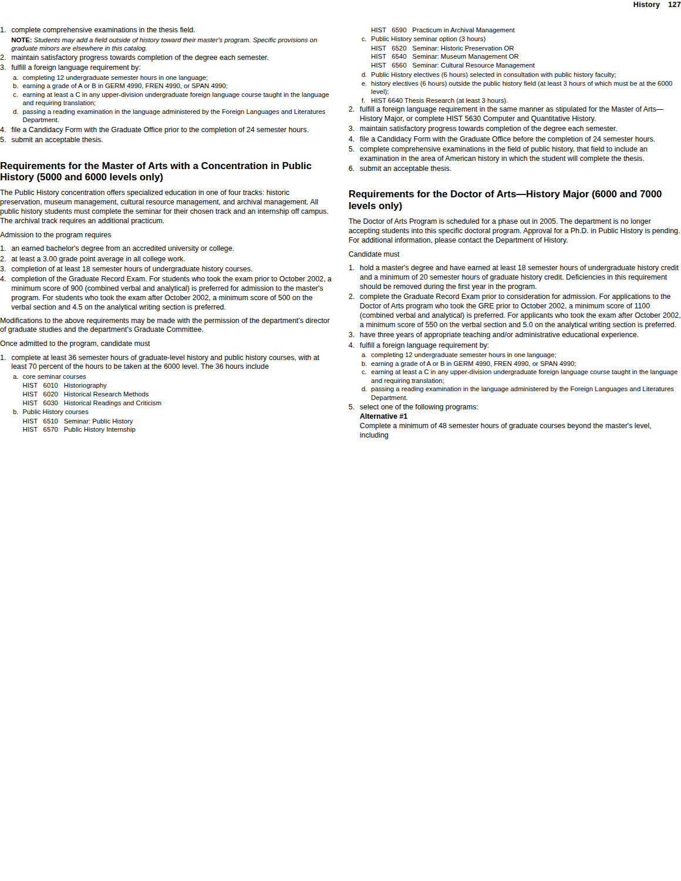History127
complete comprehensive examinations in the thesis field.
NOTE: Students may add a field outside of history toward their master's program. Specific provisions on graduate minors are elsewhere in this catalog.
maintain satisfactory progress towards completion of the degree each semester.
fulfill a foreign language requirement by:
completing 12 undergraduate semester hours in one language;
earning a grade of A or B in GERM 4990, FREN 4990, or SPAN 4990;
earning at least a C in any upper-division undergraduate foreign language course taught in the language and requiring translation;
passing a reading examination in the language administered by the Foreign Languages and Literatures Department.
file a Candidacy Form with the Graduate Office prior to the completion of 24 semester hours.
submit an acceptable thesis.
Requirements for the Master of Arts with a Concentration in Public History (5000 and 6000 levels only)
The Public History concentration offers specialized education in one of four tracks: historic preservation, museum management, cultural resource management, and archival management. All public history students must complete the seminar for their chosen track and an internship off campus. The archival track requires an additional practicum.
Admission to the program requires
an earned bachelor's degree from an accredited university or college.
at least a 3.00 grade point average in all college work.
completion of at least 18 semester hours of undergraduate history courses.
completion of the Graduate Record Exam. For students who took the exam prior to October 2002, a minimum score of 900 (combined verbal and analytical) is preferred for admission to the master's program. For students who took the exam after October 2002, a minimum score of 500 on the verbal section and 4.5 on the analytical writing section is preferred.
Modifications to the above requirements may be made with the permission of the department's director of graduate studies and the department's Graduate Committee.
Once admitted to the program, candidate must
complete at least 36 semester hours of graduate-level history and public history courses, with at least 70 percent of the hours to be taken at the 6000 level. The 36 hours include
core seminar courses
HIST 6010 Historiography
HIST 6020 Historical Research Methods
HIST 6030 Historical Readings and Criticism
Public History courses
HIST 6510 Seminar: Public History
HIST 6570 Public History Internship
HIST 6590 Practicum in Archival Management
Public History seminar option (3 hours)
HIST 6520 Seminar: Historic Preservation OR
HIST 6540 Seminar: Museum Management OR
HIST 6560 Seminar: Cultural Resource Management
Public History electives (6 hours) selected in consultation with public history faculty;
history electives (6 hours) outside the public history field (at least 3 hours of which must be at the 6000 level);
HIST 6640 Thesis Research (at least 3 hours).
fulfill a foreign language requirement in the same manner as stipulated for the Master of Arts—History Major, or complete HIST 5630 Computer and Quantitative History.
maintain satisfactory progress towards completion of the degree each semester.
file a Candidacy Form with the Graduate Office before the completion of 24 semester hours.
complete comprehensive examinations in the field of public history, that field to include an examination in the area of American history in which the student will complete the thesis.
submit an acceptable thesis.
Requirements for the Doctor of Arts—History Major (6000 and 7000 levels only)
The Doctor of Arts Program is scheduled for a phase out in 2005. The department is no longer accepting students into this specific doctoral program. Approval for a Ph.D. in Public History is pending. For additional information, please contact the Department of History.
Candidate must
hold a master's degree and have earned at least 18 semester hours of undergraduate history credit and a minimum of 20 semester hours of graduate history credit. Deficiencies in this requirement should be removed during the first year in the program.
complete the Graduate Record Exam prior to consideration for admission. For applications to the Doctor of Arts program who took the GRE prior to October 2002, a minimum score of 1100 (combined verbal and analytical) is preferred. For applicants who took the exam after October 2002, a minimum score of 550 on the verbal section and 5.0 on the analytical writing section is preferred.
have three years of appropriate teaching and/or administrative educational experience.
fulfill a foreign language requirement by:
completing 12 undergraduate semester hours in one language;
earning a grade of A or B in GERM 4990, FREN 4990, or SPAN 4990;
earning at least a C in any upper-division undergraduate foreign language course taught in the language and requiring translation;
passing a reading examination in the language administered by the Foreign Languages and Literatures Department.
select one of the following programs:
Alternative #1
Complete a minimum of 48 semester hours of graduate courses beyond the master's level, including